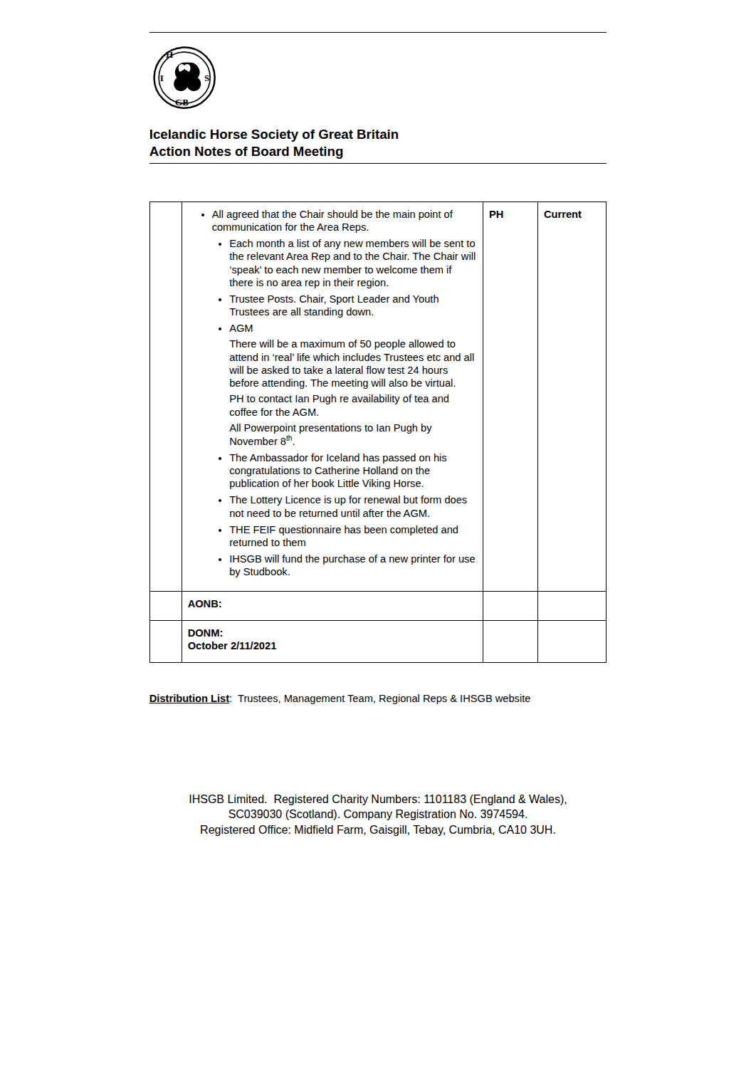H I S GB
Icelandic Horse Society of Great Britain Action Notes of Board Meeting
| | All agreed that the Chair should be the main point of communication for the Area Reps. Each month a list of any new members will be sent to the relevant Area Rep and to the Chair. The Chair will ‘speak’ to each new member to welcome them if there is no area rep in their region. Trustee Posts. Chair, Sport Leader and Youth Trustees are all standing down. AGM There will be a maximum of 50 people allowed to attend in ‘real’ life which includes Trustees etc and all will be asked to take a lateral flow test 24 hours before attending. The meeting will also be virtual. PH to contact Ian Pugh re availability of tea and coffee for the AGM. All Powerpoint presentations to Ian Pugh by November 8 th . The Ambassador for Iceland has passed on his congratulations to Catherine Holland on the publication of her book Little Viking Horse. The Lottery Licence is up for renewal but form does not need to be returned until after the AGM. THE FEIF questionnaire has been completed and returned to them IHSGB will fund the purchase of a new printer for use by Studbook. | PH | Current |
| | AONB: | | |
| | DONM: October 2/11/2021 | | |
Distribution List: Trustees, Management Team, Regional Reps & IHSGB website
IHSGB Limited. Registered Charity Numbers: 1101183 (England & Wales),
SC039030 (Scotland). Company Registration No. 3974594.
Registered Office: Midfield Farm, Gaisgill, Tebay, Cumbria, CA10 3UH.